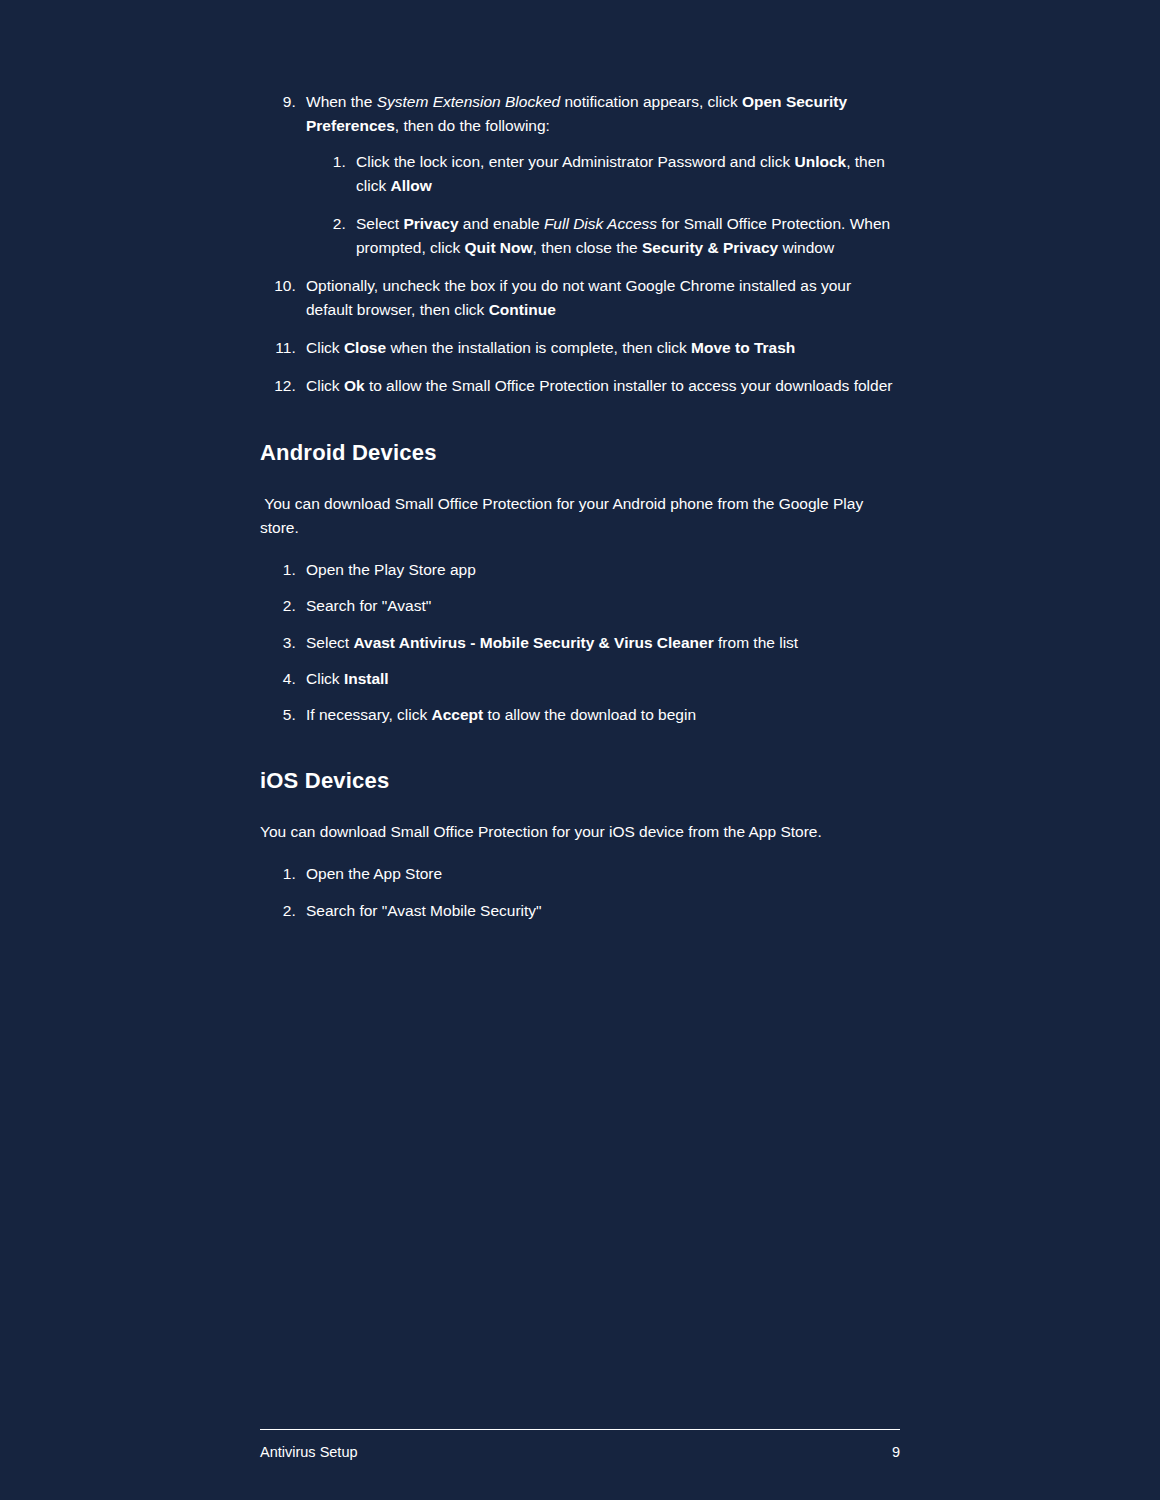When the System Extension Blocked notification appears, click Open Security Preferences, then do the following:
Click the lock icon, enter your Administrator Password and click Unlock, then click Allow
Select Privacy and enable Full Disk Access for Small Office Protection. When prompted, click Quit Now, then close the Security & Privacy window
Optionally, uncheck the box if you do not want Google Chrome installed as your default browser, then click Continue
Click Close when the installation is complete, then click Move to Trash
Click Ok to allow the Small Office Protection installer to access your downloads folder
Android Devices
You can download Small Office Protection for your Android phone from the Google Play store.
Open the Play Store app
Search for "Avast"
Select Avast Antivirus - Mobile Security & Virus Cleaner from the list
Click Install
If necessary, click Accept to allow the download to begin
iOS Devices
You can download Small Office Protection for your iOS device from the App Store.
Open the App Store
Search for "Avast Mobile Security"
Antivirus Setup 9